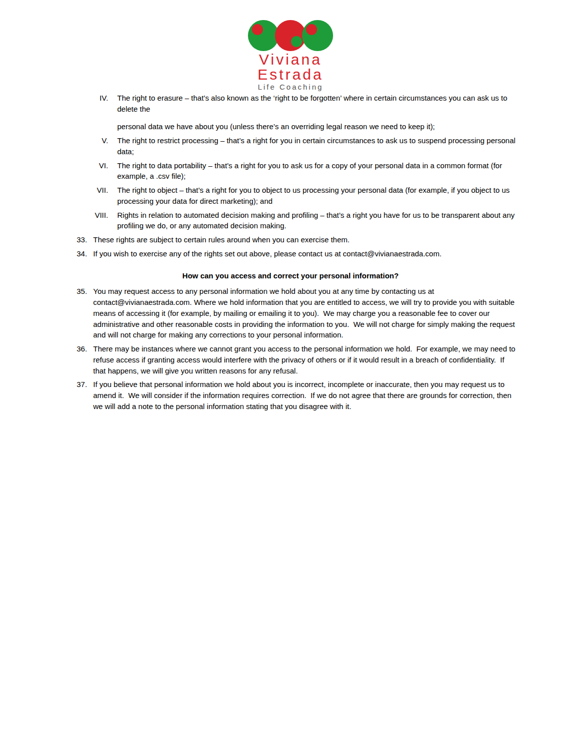Viviana Estrada Life Coaching
The right to erasure – that’s also known as the ‘right to be forgotten’ where in certain circumstances you can ask us to delete the
personal data we have about you (unless there’s an overriding legal reason we need to keep it);
The right to restrict processing – that’s a right for you in certain circumstances to ask us to suspend processing personal data;
The right to data portability – that’s a right for you to ask us for a copy of your personal data in a common format (for example, a .csv file);
The right to object – that’s a right for you to object to us processing your personal data (for example, if you object to us processing your data for direct marketing); and
Rights in relation to automated decision making and profiling – that’s a right you have for us to be transparent about any profiling we do, or any automated decision making.
These rights are subject to certain rules around when you can exercise them.
If you wish to exercise any of the rights set out above, please contact us at contact@vivianaestrada.com.
How can you access and correct your personal information?
You may request access to any personal information we hold about you at any time by contacting us at contact@vivianaestrada.com. Where we hold information that you are entitled to access, we will try to provide you with suitable means of accessing it (for example, by mailing or emailing it to you). We may charge you a reasonable fee to cover our administrative and other reasonable costs in providing the information to you. We will not charge for simply making the request and will not charge for making any corrections to your personal information.
There may be instances where we cannot grant you access to the personal information we hold. For example, we may need to refuse access if granting access would interfere with the privacy of others or if it would result in a breach of confidentiality. If that happens, we will give you written reasons for any refusal.
If you believe that personal information we hold about you is incorrect, incomplete or inaccurate, then you may request us to amend it. We will consider if the information requires correction. If we do not agree that there are grounds for correction, then we will add a note to the personal information stating that you disagree with it.